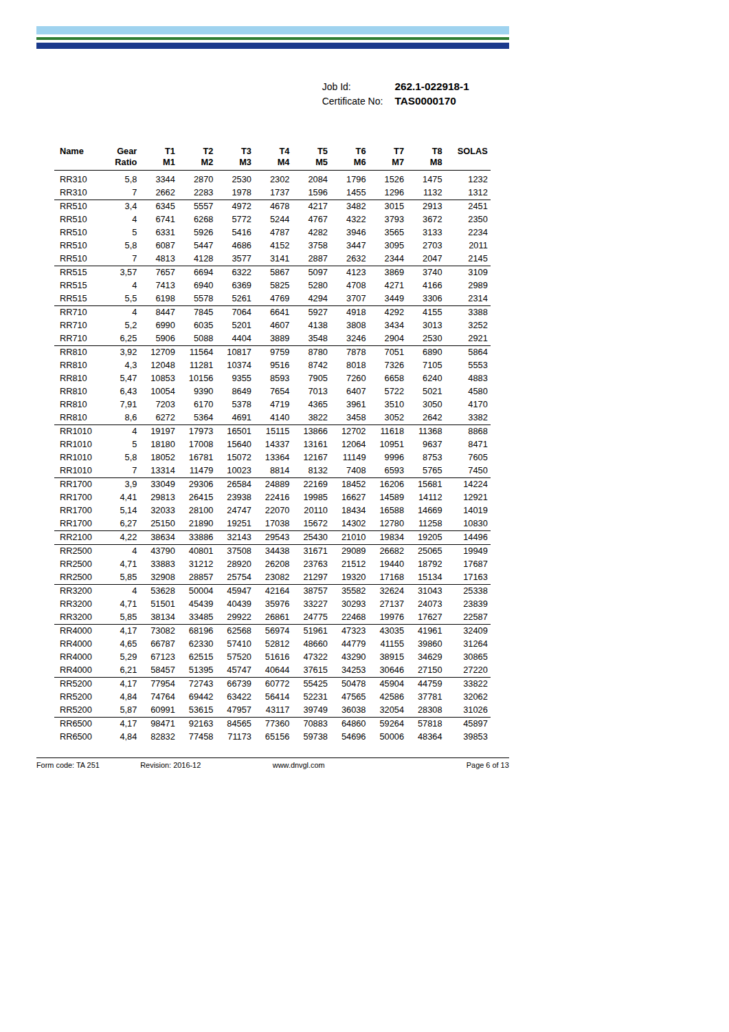Job Id: 262.1-022918-1
Certificate No: TAS0000170
| Name | Gear | T1 | T2 | T3 | T4 | T5 | T6 | T7 | T8 | SOLAS |
| --- | --- | --- | --- | --- | --- | --- | --- | --- | --- | --- |
| | Ratio | M1 | M2 | M3 | M4 | M5 | M6 | M7 | M8 | |
| RR310 | 5,8 | 3344 | 2870 | 2530 | 2302 | 2084 | 1796 | 1526 | 1475 | 1232 |
| RR310 | 7 | 2662 | 2283 | 1978 | 1737 | 1596 | 1455 | 1296 | 1132 | 1312 |
| RR510 | 3,4 | 6345 | 5557 | 4972 | 4678 | 4217 | 3482 | 3015 | 2913 | 2451 |
| RR510 | 4 | 6741 | 6268 | 5772 | 5244 | 4767 | 4322 | 3793 | 3672 | 2350 |
| RR510 | 5 | 6331 | 5926 | 5416 | 4787 | 4282 | 3946 | 3565 | 3133 | 2234 |
| RR510 | 5,8 | 6087 | 5447 | 4686 | 4152 | 3758 | 3447 | 3095 | 2703 | 2011 |
| RR510 | 7 | 4813 | 4128 | 3577 | 3141 | 2887 | 2632 | 2344 | 2047 | 2145 |
| RR515 | 3,57 | 7657 | 6694 | 6322 | 5867 | 5097 | 4123 | 3869 | 3740 | 3109 |
| RR515 | 4 | 7413 | 6940 | 6369 | 5825 | 5280 | 4708 | 4271 | 4166 | 2989 |
| RR515 | 5,5 | 6198 | 5578 | 5261 | 4769 | 4294 | 3707 | 3449 | 3306 | 2314 |
| RR710 | 4 | 8447 | 7845 | 7064 | 6641 | 5927 | 4918 | 4292 | 4155 | 3388 |
| RR710 | 5,2 | 6990 | 6035 | 5201 | 4607 | 4138 | 3808 | 3434 | 3013 | 3252 |
| RR710 | 6,25 | 5906 | 5088 | 4404 | 3889 | 3548 | 3246 | 2904 | 2530 | 2921 |
| RR810 | 3,92 | 12709 | 11564 | 10817 | 9759 | 8780 | 7878 | 7051 | 6890 | 5864 |
| RR810 | 4,3 | 12048 | 11281 | 10374 | 9516 | 8742 | 8018 | 7326 | 7105 | 5553 |
| RR810 | 5,47 | 10853 | 10156 | 9355 | 8593 | 7905 | 7260 | 6658 | 6240 | 4883 |
| RR810 | 6,43 | 10054 | 9390 | 8649 | 7654 | 7013 | 6407 | 5722 | 5021 | 4580 |
| RR810 | 7,91 | 7203 | 6170 | 5378 | 4719 | 4365 | 3961 | 3510 | 3050 | 4170 |
| RR810 | 8,6 | 6272 | 5364 | 4691 | 4140 | 3822 | 3458 | 3052 | 2642 | 3382 |
| RR1010 | 4 | 19197 | 17973 | 16501 | 15115 | 13866 | 12702 | 11618 | 11368 | 8868 |
| RR1010 | 5 | 18180 | 17008 | 15640 | 14337 | 13161 | 12064 | 10951 | 9637 | 8471 |
| RR1010 | 5,8 | 18052 | 16781 | 15072 | 13364 | 12167 | 11149 | 9996 | 8753 | 7605 |
| RR1010 | 7 | 13314 | 11479 | 10023 | 8814 | 8132 | 7408 | 6593 | 5765 | 7450 |
| RR1700 | 3,9 | 33049 | 29306 | 26584 | 24889 | 22169 | 18452 | 16206 | 15681 | 14224 |
| RR1700 | 4,41 | 29813 | 26415 | 23938 | 22416 | 19985 | 16627 | 14589 | 14112 | 12921 |
| RR1700 | 5,14 | 32033 | 28100 | 24747 | 22070 | 20110 | 18434 | 16588 | 14669 | 14019 |
| RR1700 | 6,27 | 25150 | 21890 | 19251 | 17038 | 15672 | 14302 | 12780 | 11258 | 10830 |
| RR2100 | 4,22 | 38634 | 33886 | 32143 | 29543 | 25430 | 21010 | 19834 | 19205 | 14496 |
| RR2500 | 4 | 43790 | 40801 | 37508 | 34438 | 31671 | 29089 | 26682 | 25065 | 19949 |
| RR2500 | 4,71 | 33883 | 31212 | 28920 | 26208 | 23763 | 21512 | 19440 | 18792 | 17687 |
| RR2500 | 5,85 | 32908 | 28857 | 25754 | 23082 | 21297 | 19320 | 17168 | 15134 | 17163 |
| RR3200 | 4 | 53628 | 50004 | 45947 | 42164 | 38757 | 35582 | 32624 | 31043 | 25338 |
| RR3200 | 4,71 | 51501 | 45439 | 40439 | 35976 | 33227 | 30293 | 27137 | 24073 | 23839 |
| RR3200 | 5,85 | 38134 | 33485 | 29922 | 26861 | 24775 | 22468 | 19976 | 17627 | 22587 |
| RR4000 | 4,17 | 73082 | 68196 | 62568 | 56974 | 51961 | 47323 | 43035 | 41961 | 32409 |
| RR4000 | 4,65 | 66787 | 62330 | 57410 | 52812 | 48660 | 44779 | 41155 | 39860 | 31264 |
| RR4000 | 5,29 | 67123 | 62515 | 57520 | 51616 | 47322 | 43290 | 38915 | 34629 | 30865 |
| RR4000 | 6,21 | 58457 | 51395 | 45747 | 40644 | 37615 | 34253 | 30646 | 27150 | 27220 |
| RR5200 | 4,17 | 77954 | 72743 | 66739 | 60772 | 55425 | 50478 | 45904 | 44759 | 33822 |
| RR5200 | 4,84 | 74764 | 69442 | 63422 | 56414 | 52231 | 47565 | 42586 | 37781 | 32062 |
| RR5200 | 5,87 | 60991 | 53615 | 47957 | 43117 | 39749 | 36038 | 32054 | 28308 | 31026 |
| RR6500 | 4,17 | 98471 | 92163 | 84565 | 77360 | 70883 | 64860 | 59264 | 57818 | 45897 |
| RR6500 | 4,84 | 82832 | 77458 | 71173 | 65156 | 59738 | 54696 | 50006 | 48364 | 39853 |
| Form code: TA 251 | Revision: 2016-12 | www.dnvgl.com | Page 6 of 13 |